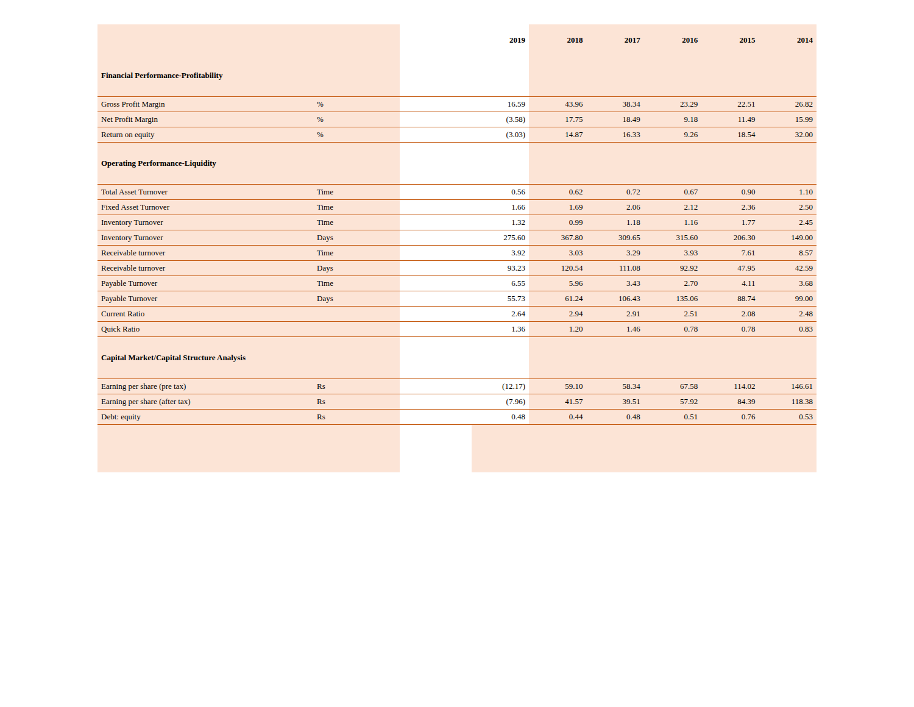| | | | 2019 | 2018 | 2017 | 2016 | 2015 | 2014 |
| Financial Performance-Profitability | | | | | | | | |
| Gross Profit Margin | % | | 16.59 | 43.96 | 38.34 | 23.29 | 22.51 | 26.82 |
| Net Profit Margin | % | | (3.58) | 17.75 | 18.49 | 9.18 | 11.49 | 15.99 |
| Return on equity | % | | (3.03) | 14.87 | 16.33 | 9.26 | 18.54 | 32.00 |
| Operating Performance-Liquidity | | | | | | | | |
| Total Asset Turnover | Time | | 0.56 | 0.62 | 0.72 | 0.67 | 0.90 | 1.10 |
| Fixed Asset Turnover | Time | | 1.66 | 1.69 | 2.06 | 2.12 | 2.36 | 2.50 |
| Inventory Turnover | Time | | 1.32 | 0.99 | 1.18 | 1.16 | 1.77 | 2.45 |
| Inventory Turnover | Days | | 275.60 | 367.80 | 309.65 | 315.60 | 206.30 | 149.00 |
| Receivable turnover | Time | | 3.92 | 3.03 | 3.29 | 3.93 | 7.61 | 8.57 |
| Receivable turnover | Days | | 93.23 | 120.54 | 111.08 | 92.92 | 47.95 | 42.59 |
| Payable Turnover | Time | | 6.55 | 5.96 | 3.43 | 2.70 | 4.11 | 3.68 |
| Payable Turnover | Days | | 55.73 | 61.24 | 106.43 | 135.06 | 88.74 | 99.00 |
| Current Ratio | | | 2.64 | 2.94 | 2.91 | 2.51 | 2.08 | 2.48 |
| Quick Ratio | | | 1.36 | 1.20 | 1.46 | 0.78 | 0.78 | 0.83 |
| Capital Market/Capital Structure Analysis | | | | | | | | |
| Earning per share (pre tax) | Rs | | (12.17) | 59.10 | 58.34 | 67.58 | 114.02 | 146.61 |
| Earning per share (after tax) | Rs | | (7.96) | 41.57 | 39.51 | 57.92 | 84.39 | 118.38 |
| Debt: equity | Rs | | 0.48 | 0.44 | 0.48 | 0.51 | 0.76 | 0.53 |